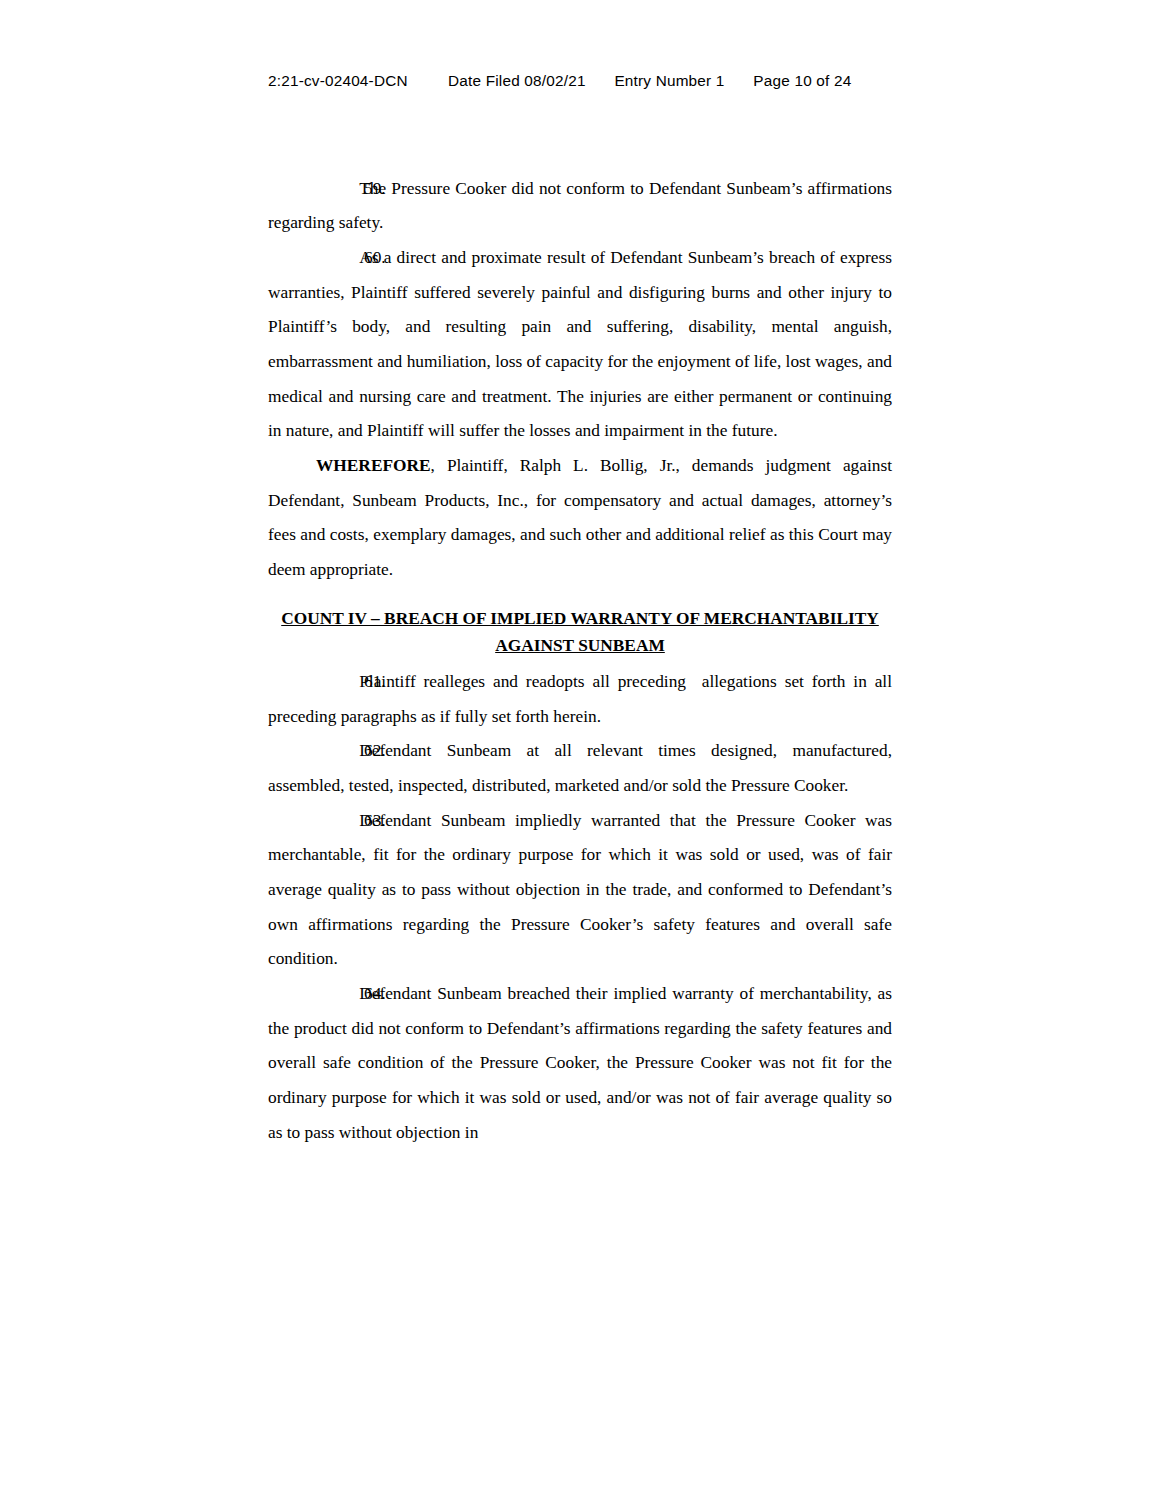2:21-cv-02404-DCN Date Filed 08/02/21 Entry Number 1 Page 10 of 24
59. The Pressure Cooker did not conform to Defendant Sunbeam’s affirmations regarding safety.
60. As a direct and proximate result of Defendant Sunbeam’s breach of express warranties, Plaintiff suffered severely painful and disfiguring burns and other injury to Plaintiff’s body, and resulting pain and suffering, disability, mental anguish, embarrassment and humiliation, loss of capacity for the enjoyment of life, lost wages, and medical and nursing care and treatment. The injuries are either permanent or continuing in nature, and Plaintiff will suffer the losses and impairment in the future.
WHEREFORE, Plaintiff, Ralph L. Bollig, Jr., demands judgment against Defendant, Sunbeam Products, Inc., for compensatory and actual damages, attorney’s fees and costs, exemplary damages, and such other and additional relief as this Court may deem appropriate.
COUNT IV – BREACH OF IMPLIED WARRANTY OF MERCHANTABILITYAGAINST SUNBEAM
61. Plaintiff realleges and readopts all preceding allegations set forth in all preceding paragraphs as if fully set forth herein.
62. Defendant Sunbeam at all relevant times designed, manufactured, assembled, tested, inspected, distributed, marketed and/or sold the Pressure Cooker.
63. Defendant Sunbeam impliedly warranted that the Pressure Cooker was merchantable, fit for the ordinary purpose for which it was sold or used, was of fair average quality as to pass without objection in the trade, and conformed to Defendant’s own affirmations regarding the Pressure Cooker’s safety features and overall safe condition.
64. Defendant Sunbeam breached their implied warranty of merchantability, as the product did not conform to Defendant’s affirmations regarding the safety features and overall safe condition of the Pressure Cooker, the Pressure Cooker was not fit for the ordinary purpose for which it was sold or used, and/or was not of fair average quality so as to pass without objection in